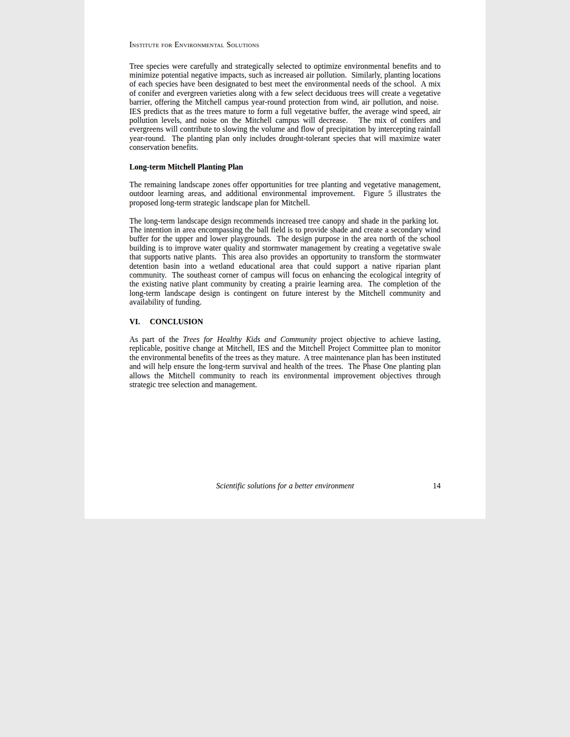Institute for Environmental Solutions
Tree species were carefully and strategically selected to optimize environmental benefits and to minimize potential negative impacts, such as increased air pollution. Similarly, planting locations of each species have been designated to best meet the environmental needs of the school. A mix of conifer and evergreen varieties along with a few select deciduous trees will create a vegetative barrier, offering the Mitchell campus year-round protection from wind, air pollution, and noise. IES predicts that as the trees mature to form a full vegetative buffer, the average wind speed, air pollution levels, and noise on the Mitchell campus will decrease. The mix of conifers and evergreens will contribute to slowing the volume and flow of precipitation by intercepting rainfall year-round. The planting plan only includes drought-tolerant species that will maximize water conservation benefits.
Long-term Mitchell Planting Plan
The remaining landscape zones offer opportunities for tree planting and vegetative management, outdoor learning areas, and additional environmental improvement. Figure 5 illustrates the proposed long-term strategic landscape plan for Mitchell.
The long-term landscape design recommends increased tree canopy and shade in the parking lot. The intention in area encompassing the ball field is to provide shade and create a secondary wind buffer for the upper and lower playgrounds. The design purpose in the area north of the school building is to improve water quality and stormwater management by creating a vegetative swale that supports native plants. This area also provides an opportunity to transform the stormwater detention basin into a wetland educational area that could support a native riparian plant community. The southeast corner of campus will focus on enhancing the ecological integrity of the existing native plant community by creating a prairie learning area. The completion of the long-term landscape design is contingent on future interest by the Mitchell community and availability of funding.
VI. CONCLUSION
As part of the Trees for Healthy Kids and Community project objective to achieve lasting, replicable, positive change at Mitchell, IES and the Mitchell Project Committee plan to monitor the environmental benefits of the trees as they mature. A tree maintenance plan has been instituted and will help ensure the long-term survival and health of the trees. The Phase One planting plan allows the Mitchell community to reach its environmental improvement objectives through strategic tree selection and management.
Scientific solutions for a better environment 14